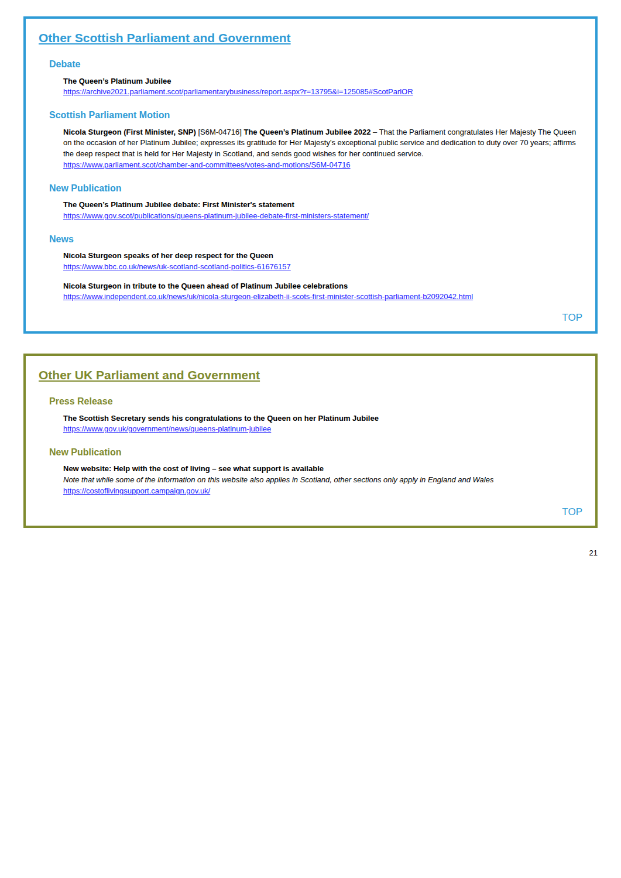Other Scottish Parliament and Government
Debate
The Queen’s Platinum Jubilee
https://archive2021.parliament.scot/parliamentarybusiness/report.aspx?r=13795&i=125085#ScotParlOR
Scottish Parliament Motion
Nicola Sturgeon (First Minister, SNP) [S6M-04716] The Queen’s Platinum Jubilee 2022 – That the Parliament congratulates Her Majesty The Queen on the occasion of her Platinum Jubilee; expresses its gratitude for Her Majesty's exceptional public service and dedication to duty over 70 years; affirms the deep respect that is held for Her Majesty in Scotland, and sends good wishes for her continued service.
https://www.parliament.scot/chamber-and-committees/votes-and-motions/S6M-04716
New Publication
The Queen’s Platinum Jubilee debate: First Minister's statement
https://www.gov.scot/publications/queens-platinum-jubilee-debate-first-ministers-statement/
News
Nicola Sturgeon speaks of her deep respect for the Queen
https://www.bbc.co.uk/news/uk-scotland-scotland-politics-61676157
Nicola Sturgeon in tribute to the Queen ahead of Platinum Jubilee celebrations
https://www.independent.co.uk/news/uk/nicola-sturgeon-elizabeth-ii-scots-first-minister-scottish-parliament-b2092042.html
TOP
Other UK Parliament and Government
Press Release
The Scottish Secretary sends his congratulations to the Queen on her Platinum Jubilee
https://www.gov.uk/government/news/queens-platinum-jubilee
New Publication
New website: Help with the cost of living – see what support is available
Note that while some of the information on this website also applies in Scotland, other sections only apply in England and Wales
https://costoflivingsupport.campaign.gov.uk/
TOP
21